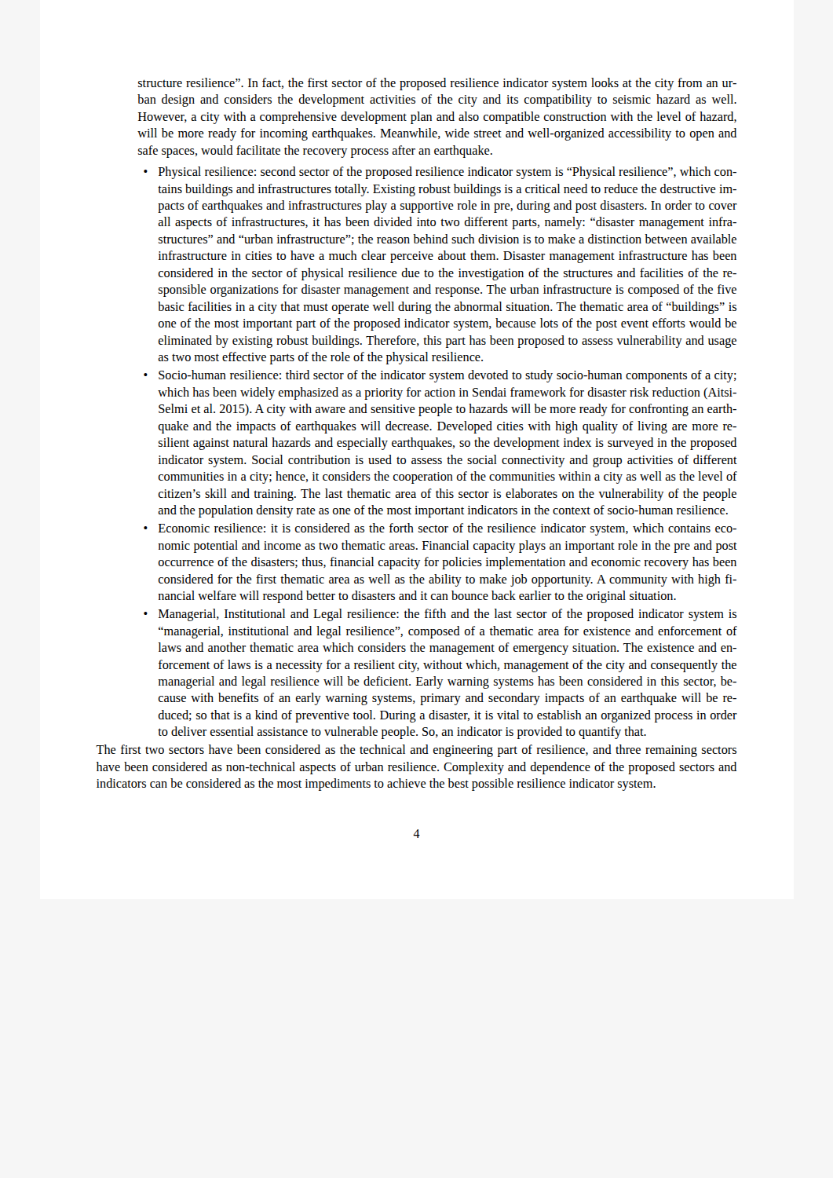structure resilience”. In fact, the first sector of the proposed resilience indicator system looks at the city from an urban design and considers the development activities of the city and its compatibility to seismic hazard as well. However, a city with a comprehensive development plan and also compatible construction with the level of hazard, will be more ready for incoming earthquakes. Meanwhile, wide street and well-organized accessibility to open and safe spaces, would facilitate the recovery process after an earthquake.
Physical resilience: second sector of the proposed resilience indicator system is “Physical resilience”, which contains buildings and infrastructures totally. Existing robust buildings is a critical need to reduce the destructive impacts of earthquakes and infrastructures play a supportive role in pre, during and post disasters. In order to cover all aspects of infrastructures, it has been divided into two different parts, namely: “disaster management infrastructures” and “urban infrastructure”; the reason behind such division is to make a distinction between available infrastructure in cities to have a much clear perceive about them. Disaster management infrastructure has been considered in the sector of physical resilience due to the investigation of the structures and facilities of the responsible organizations for disaster management and response. The urban infrastructure is composed of the five basic facilities in a city that must operate well during the abnormal situation. The thematic area of “buildings” is one of the most important part of the proposed indicator system, because lots of the post event efforts would be eliminated by existing robust buildings. Therefore, this part has been proposed to assess vulnerability and usage as two most effective parts of the role of the physical resilience.
Socio-human resilience: third sector of the indicator system devoted to study socio-human components of a city; which has been widely emphasized as a priority for action in Sendai framework for disaster risk reduction (Aitsi-Selmi et al. 2015). A city with aware and sensitive people to hazards will be more ready for confronting an earthquake and the impacts of earthquakes will decrease. Developed cities with high quality of living are more resilient against natural hazards and especially earthquakes, so the development index is surveyed in the proposed indicator system. Social contribution is used to assess the social connectivity and group activities of different communities in a city; hence, it considers the cooperation of the communities within a city as well as the level of citizen’s skill and training. The last thematic area of this sector is elaborates on the vulnerability of the people and the population density rate as one of the most important indicators in the context of socio-human resilience.
Economic resilience: it is considered as the forth sector of the resilience indicator system, which contains economic potential and income as two thematic areas. Financial capacity plays an important role in the pre and post occurrence of the disasters; thus, financial capacity for policies implementation and economic recovery has been considered for the first thematic area as well as the ability to make job opportunity. A community with high financial welfare will respond better to disasters and it can bounce back earlier to the original situation.
Managerial, Institutional and Legal resilience: the fifth and the last sector of the proposed indicator system is “managerial, institutional and legal resilience”, composed of a thematic area for existence and enforcement of laws and another thematic area which considers the management of emergency situation. The existence and enforcement of laws is a necessity for a resilient city, without which, management of the city and consequently the managerial and legal resilience will be deficient. Early warning systems has been considered in this sector, because with benefits of an early warning systems, primary and secondary impacts of an earthquake will be reduced; so that is a kind of preventive tool. During a disaster, it is vital to establish an organized process in order to deliver essential assistance to vulnerable people. So, an indicator is provided to quantify that.
The first two sectors have been considered as the technical and engineering part of resilience, and three remaining sectors have been considered as non-technical aspects of urban resilience. Complexity and dependence of the proposed sectors and indicators can be considered as the most impediments to achieve the best possible resilience indicator system.
4